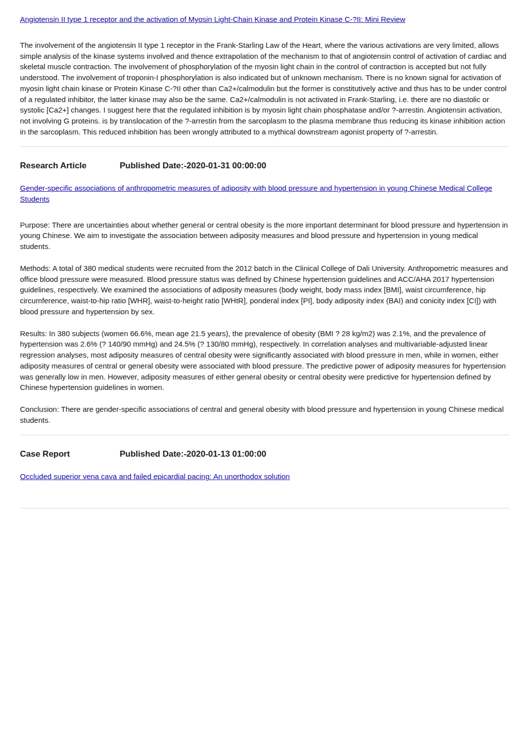Angiotensin II type 1 receptor and the activation of Myosin Light-Chain Kinase and Protein Kinase C-?II: Mini Review
The involvement of the angiotensin II type 1 receptor in the Frank-Starling Law of the Heart, where the various activations are very limited, allows simple analysis of the kinase systems involved and thence extrapolation of the mechanism to that of angiotensin control of activation of cardiac and skeletal muscle contraction. The involvement of phosphorylation of the myosin light chain in the control of contraction is accepted but not fully understood. The involvement of troponin-I phosphorylation is also indicated but of unknown mechanism. There is no known signal for activation of myosin light chain kinase or Protein Kinase C-?II other than Ca2+/calmodulin but the former is constitutively active and thus has to be under control of a regulated inhibitor, the latter kinase may also be the same. Ca2+/calmodulin is not activated in Frank-Starling, i.e. there are no diastolic or systolic [Ca2+] changes. I suggest here that the regulated inhibition is by myosin light chain phosphatase and/or ?-arrestin. Angiotensin activation, not involving G proteins. is by translocation of the ?-arrestin from the sarcoplasm to the plasma membrane thus reducing its kinase inhibition action in the sarcoplasm. This reduced inhibition has been wrongly attributed to a mythical downstream agonist property of ?-arrestin.
Research Article Published Date:-2020-01-31 00:00:00
Gender-specific associations of anthropometric measures of adiposity with blood pressure and hypertension in young Chinese Medical College Students
Purpose: There are uncertainties about whether general or central obesity is the more important determinant for blood pressure and hypertension in young Chinese. We aim to investigate the association between adiposity measures and blood pressure and hypertension in young medical students.
Methods: A total of 380 medical students were recruited from the 2012 batch in the Clinical College of Dali University. Anthropometric measures and office blood pressure were measured. Blood pressure status was defined by Chinese hypertension guidelines and ACC/AHA 2017 hypertension guidelines, respectively. We examined the associations of adiposity measures (body weight, body mass index [BMI], waist circumference, hip circumference, waist-to-hip ratio [WHR], waist-to-height ratio [WHtR], ponderal index [PI], body adiposity index (BAI) and conicity index [CI]) with blood pressure and hypertension by sex.
Results: In 380 subjects (women 66.6%, mean age 21.5 years), the prevalence of obesity (BMI ? 28 kg/m2) was 2.1%, and the prevalence of hypertension was 2.6% (? 140/90 mmHg) and 24.5% (? 130/80 mmHg), respectively. In correlation analyses and multivariable-adjusted linear regression analyses, most adiposity measures of central obesity were significantly associated with blood pressure in men, while in women, either adiposity measures of central or general obesity were associated with blood pressure. The predictive power of adiposity measures for hypertension was generally low in men. However, adiposity measures of either general obesity or central obesity were predictive for hypertension defined by Chinese hypertension guidelines in women.
Conclusion: There are gender-specific associations of central and general obesity with blood pressure and hypertension in young Chinese medical students.
Case Report Published Date:-2020-01-13 01:00:00
Occluded superior vena cava and failed epicardial pacing: An unorthodox solution